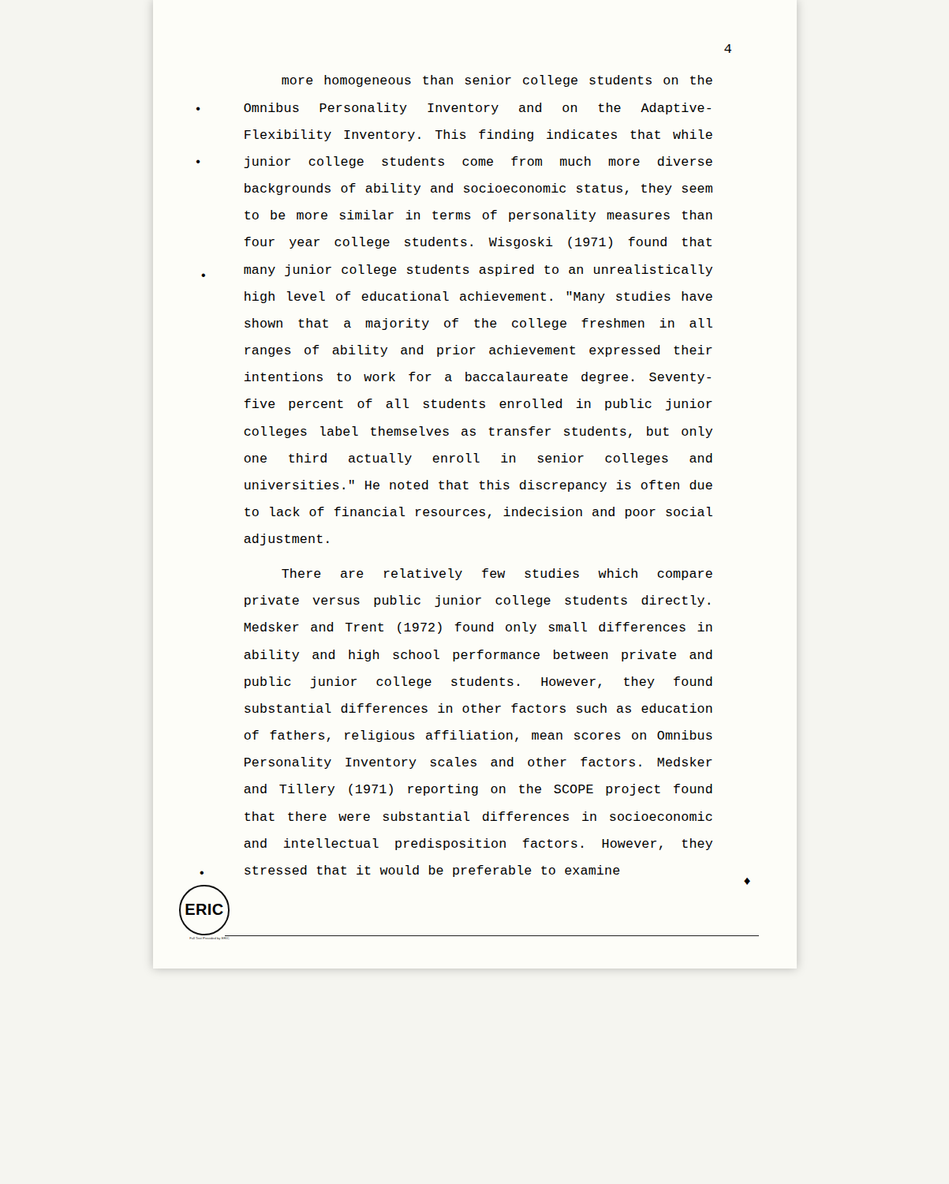4
•
•
•
•
♦
more homogeneous than senior college students on the Omnibus Personality Inventory and on the Adaptive-Flexibility Inventory. This finding indicates that while junior college students come from much more diverse backgrounds of ability and socioeconomic status, they seem to be more similar in terms of personality measures than four year college students. Wisgoski (1971) found that many junior college students aspired to an unrealistically high level of educational achievement. "Many studies have shown that a majority of the college freshmen in all ranges of ability and prior achievement expressed their intentions to work for a baccalaureate degree. Seventy-five percent of all students enrolled in public junior colleges label themselves as transfer students, but only one third actually enroll in senior colleges and universities." He noted that this discrepancy is often due to lack of financial resources, indecision and poor social adjustment.
There are relatively few studies which compare private versus public junior college students directly. Medsker and Trent (1972) found only small differences in ability and high school performance between private and public junior college students. However, they found substantial differences in other factors such as education of fathers, religious affiliation, mean scores on Omnibus Personality Inventory scales and other factors. Medsker and Tillery (1971) reporting on the SCOPE project found that there were substantial differences in socioeconomic and intellectual predisposition factors. However, they stressed that it would be preferable to examine
ERIC
Full Text Provided by ERIC